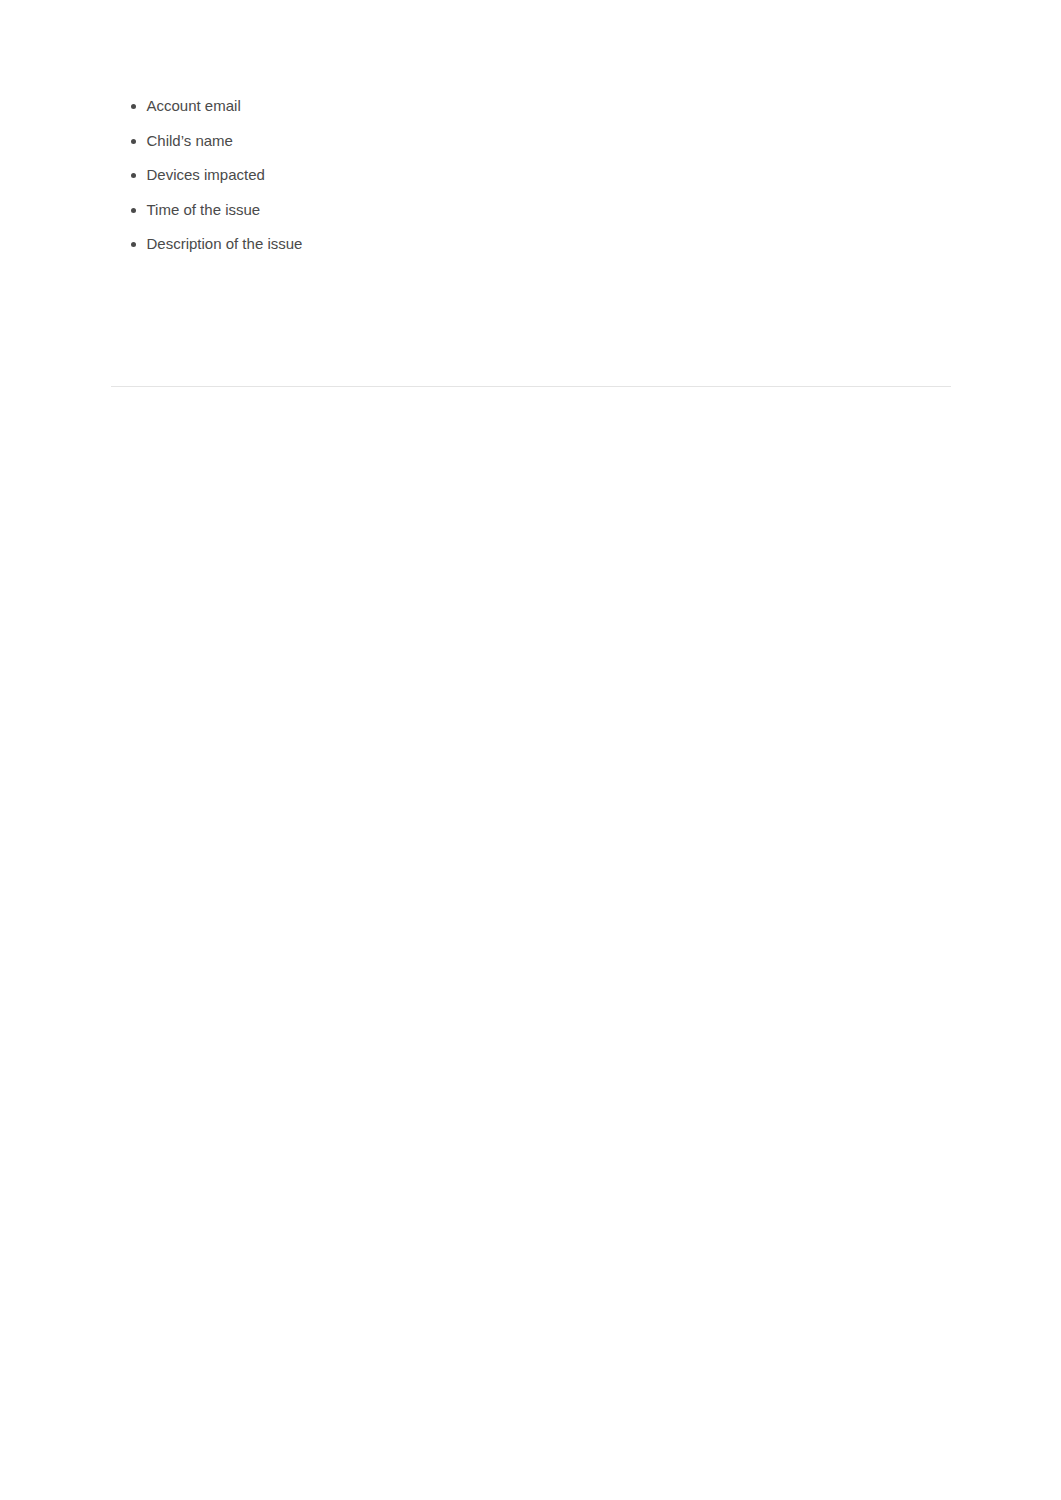Account email
Child’s name
Devices impacted
Time of the issue
Description of the issue